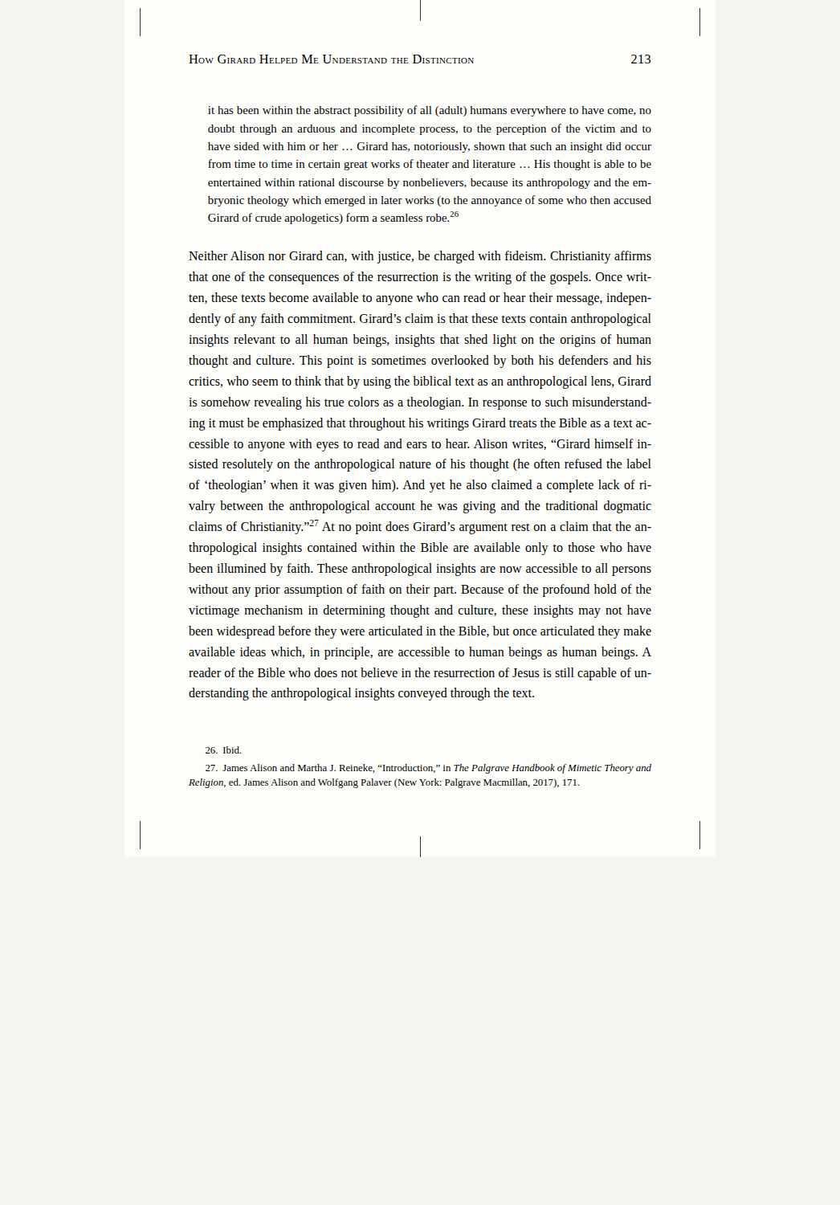How Girard Helped Me Understand the Distinction 213
it has been within the abstract possibility of all (adult) humans everywhere to have come, no doubt through an arduous and incomplete process, to the perception of the victim and to have sided with him or her … Girard has, notoriously, shown that such an insight did occur from time to time in certain great works of theater and literature … His thought is able to be entertained within rational discourse by nonbelievers, because its anthropology and the embryonic theology which emerged in later works (to the annoyance of some who then accused Girard of crude apologetics) form a seamless robe.26
Neither Alison nor Girard can, with justice, be charged with fideism. Christianity affirms that one of the consequences of the resurrection is the writing of the gospels. Once written, these texts become available to anyone who can read or hear their message, independently of any faith commitment. Girard’s claim is that these texts contain anthropological insights relevant to all human beings, insights that shed light on the origins of human thought and culture. This point is sometimes overlooked by both his defenders and his critics, who seem to think that by using the biblical text as an anthropological lens, Girard is somehow revealing his true colors as a theologian. In response to such misunderstanding it must be emphasized that throughout his writings Girard treats the Bible as a text accessible to anyone with eyes to read and ears to hear. Alison writes, “Girard himself insisted resolutely on the anthropological nature of his thought (he often refused the label of ‘theologian’ when it was given him). And yet he also claimed a complete lack of rivalry between the anthropological account he was giving and the traditional dogmatic claims of Christianity.”27 At no point does Girard’s argument rest on a claim that the anthropological insights contained within the Bible are available only to those who have been illumined by faith. These anthropological insights are now accessible to all persons without any prior assumption of faith on their part. Because of the profound hold of the victimage mechanism in determining thought and culture, these insights may not have been widespread before they were articulated in the Bible, but once articulated they make available ideas which, in principle, are accessible to human beings as human beings. A reader of the Bible who does not believe in the resurrection of Jesus is still capable of understanding the anthropological insights conveyed through the text.
26. Ibid.
27. James Alison and Martha J. Reineke, “Introduction,” in The Palgrave Handbook of Mimetic Theory and Religion, ed. James Alison and Wolfgang Palaver (New York: Palgrave Macmillan, 2017), 171.